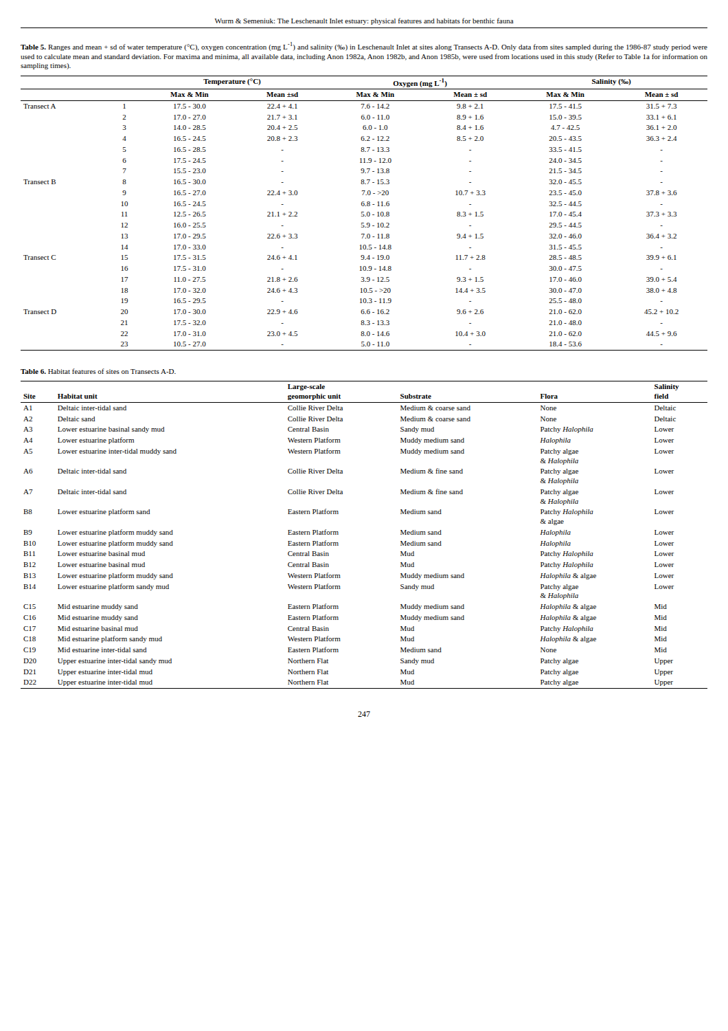Wurm & Semeniuk: The Leschenault Inlet estuary: physical features and habitats for benthic fauna
Table 5. Ranges and mean + sd of water temperature (°C), oxygen concentration (mg L-1) and salinity (‰) in Leschenault Inlet at sites along Transects A-D. Only data from sites sampled during the 1986-87 study period were used to calculate mean and standard deviation. For maxima and minima, all available data, including Anon 1982a, Anon 1982b, and Anon 1985b, were used from locations used in this study (Refer to Table 1a for information on sampling times).
| | Temperature (°C) | Oxygen (mg L -1 ) | Salinity (‰) |
| --- | --- | --- | --- |
| | Max & Min | Mean ±sd | Max & Min | Mean ± sd | Max & Min | Mean ± sd |
| Transect A | 1 | 17.5 - 30.0 | 22.4 + 4.1 | 7.6 - 14.2 | 9.8 + 2.1 | 17.5 - 41.5 | 31.5 + 7.3 |
| | 2 | 17.0 - 27.0 | 21.7 + 3.1 | 6.0 - 11.0 | 8.9 + 1.6 | 15.0 - 39.5 | 33.1 + 6.1 |
| | 3 | 14.0 - 28.5 | 20.4 + 2.5 | 6.0 - 1.0 | 8.4 + 1.6 | 4.7 - 42.5 | 36.1 + 2.0 |
| | 4 | 16.5 - 24.5 | 20.8 + 2.3 | 6.2 - 12.2 | 8.5 + 2.0 | 20.5 - 43.5 | 36.3 + 2.4 |
| | 5 | 16.5 - 28.5 | - | 8.7 - 13.3 | - | 33.5 - 41.5 | - |
| | 6 | 17.5 - 24.5 | - | 11.9 - 12.0 | - | 24.0 - 34.5 | - |
| | 7 | 15.5 - 23.0 | - | 9.7 - 13.8 | - | 21.5 - 34.5 | - |
| Transect B | 8 | 16.5 - 30.0 | - | 8.7 - 15.3 | - | 32.0 - 45.5 | - |
| | 9 | 16.5 - 27.0 | 22.4 + 3.0 | 7.0 - >20 | 10.7 + 3.3 | 23.5 - 45.0 | 37.8 + 3.6 |
| | 10 | 16.5 - 24.5 | - | 6.8 - 11.6 | - | 32.5 - 44.5 | - |
| | 11 | 12.5 - 26.5 | 21.1 + 2.2 | 5.0 - 10.8 | 8.3 + 1.5 | 17.0 - 45.4 | 37.3 + 3.3 |
| | 12 | 16.0 - 25.5 | - | 5.9 - 10.2 | - | 29.5 - 44.5 | - |
| | 13 | 17.0 - 29.5 | 22.6 + 3.3 | 7.0 - 11.8 | 9.4 + 1.5 | 32.0 - 46.0 | 36.4 + 3.2 |
| | 14 | 17.0 - 33.0 | - | 10.5 - 14.8 | - | 31.5 - 45.5 | - |
| Transect C | 15 | 17.5 - 31.5 | 24.6 + 4.1 | 9.4 - 19.0 | 11.7 + 2.8 | 28.5 - 48.5 | 39.9 + 6.1 |
| | 16 | 17.5 - 31.0 | - | 10.9 - 14.8 | - | 30.0 - 47.5 | - |
| | 17 | 11.0 - 27.5 | 21.8 + 2.6 | 3.9 - 12.5 | 9.3 + 1.5 | 17.0 - 46.0 | 39.0 + 5.4 |
| | 18 | 17.0 - 32.0 | 24.6 + 4.3 | 10.5 - >20 | 14.4 + 3.5 | 30.0 - 47.0 | 38.0 + 4.8 |
| | 19 | 16.5 - 29.5 | - | 10.3 - 11.9 | - | 25.5 - 48.0 | - |
| Transect D | 20 | 17.0 - 30.0 | 22.9 + 4.6 | 6.6 - 16.2 | 9.6 + 2.6 | 21.0 - 62.0 | 45.2 + 10.2 |
| | 21 | 17.5 - 32.0 | - | 8.3 - 13.3 | - | 21.0 - 48.0 | - |
| | 22 | 17.0 - 31.0 | 23.0 + 4.5 | 8.0 - 14.6 | 10.4 + 3.0 | 21.0 - 62.0 | 44.5 + 9.6 |
| | 23 | 10.5 - 27.0 | - | 5.0 - 11.0 | - | 18.4 - 53.6 | - |
Table 6. Habitat features of sites on Transects A-D.
| Site | Habitat unit | Large-scale geomorphic unit | Substrate | Flora | Salinity field |
| --- | --- | --- | --- | --- | --- |
| A1 | Deltaic inter-tidal sand | Collie River Delta | Medium & coarse sand | None | Deltaic |
| A2 | Deltaic sand | Collie River Delta | Medium & coarse sand | None | Deltaic |
| A3 | Lower estuarine basinal sandy mud | Central Basin | Sandy mud | Patchy Halophila | Lower |
| A4 | Lower estuarine platform | Western Platform | Muddy medium sand | Halophila | Lower |
| A5 | Lower estuarine inter-tidal muddy sand | Western Platform | Muddy medium sand | Patchy algae & Halophila | Lower |
| A6 | Deltaic inter-tidal sand | Collie River Delta | Medium & fine sand | Patchy algae & Halophila | Lower |
| A7 | Deltaic inter-tidal sand | Collie River Delta | Medium & fine sand | Patchy algae & Halophila | Lower |
| B8 | Lower estuarine platform sand | Eastern Platform | Medium sand | Patchy Halophila & algae | Lower |
| B9 | Lower estuarine platform muddy sand | Eastern Platform | Medium sand | Halophila | Lower |
| B10 | Lower estuarine platform muddy sand | Eastern Platform | Medium sand | Halophila | Lower |
| B11 | Lower estuarine basinal mud | Central Basin | Mud | Patchy Halophila | Lower |
| B12 | Lower estuarine basinal mud | Central Basin | Mud | Patchy Halophila | Lower |
| B13 | Lower estuarine platform muddy sand | Western Platform | Muddy medium sand | Halophila & algae | Lower |
| B14 | Lower estuarine platform sandy mud | Western Platform | Sandy mud | Patchy algae & Halophila | Lower |
| C15 | Mid estuarine muddy sand | Eastern Platform | Muddy medium sand | Halophila & algae | Mid |
| C16 | Mid estuarine muddy sand | Eastern Platform | Muddy medium sand | Halophila & algae | Mid |
| C17 | Mid estuarine basinal mud | Central Basin | Mud | Patchy Halophila | Mid |
| C18 | Mid estuarine platform sandy mud | Western Platform | Mud | Halophila & algae | Mid |
| C19 | Mid estuarine inter-tidal sand | Eastern Platform | Medium sand | None | Mid |
| D20 | Upper estuarine inter-tidal sandy mud | Northern Flat | Sandy mud | Patchy algae | Upper |
| D21 | Upper estuarine inter-tidal mud | Northern Flat | Mud | Patchy algae | Upper |
| D22 | Upper estuarine inter-tidal mud | Northern Flat | Mud | Patchy algae | Upper |
247